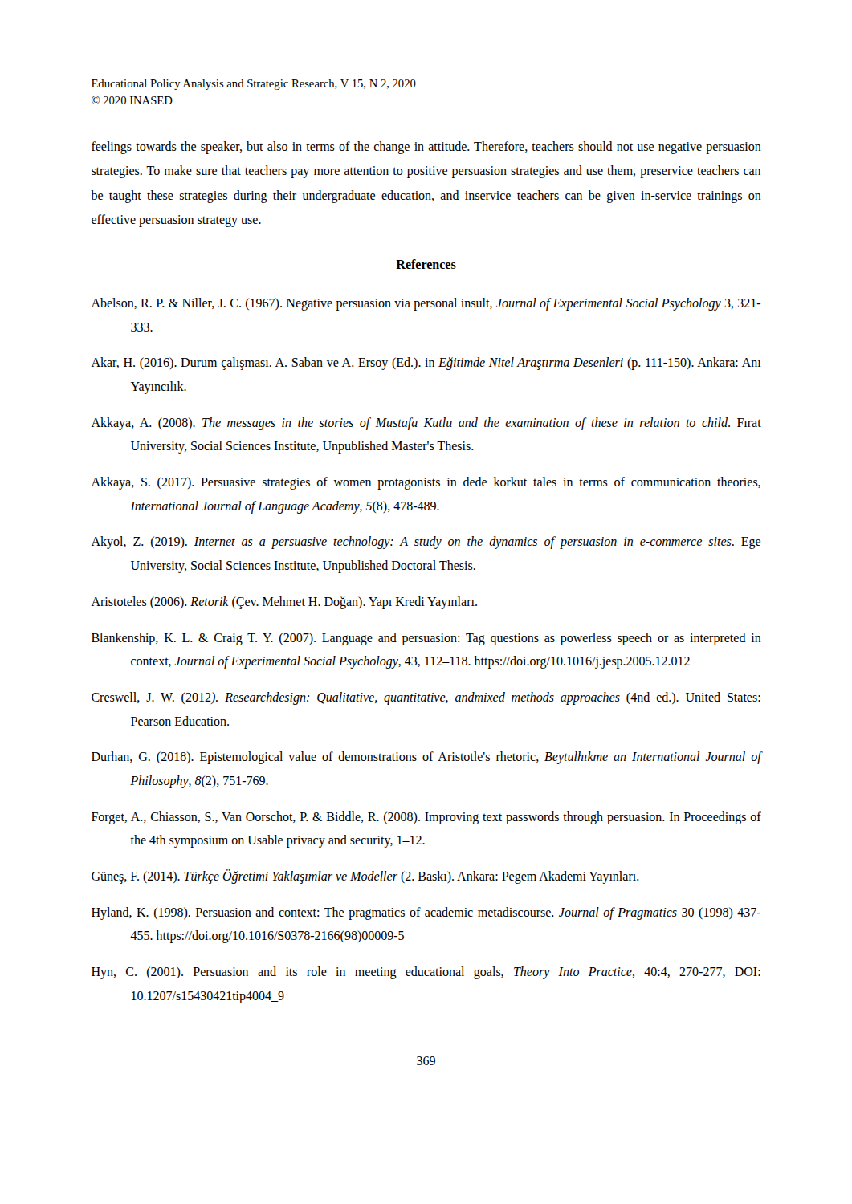Educational Policy Analysis and Strategic Research, V 15, N 2, 2020
© 2020 INASED
feelings towards the speaker, but also in terms of the change in attitude. Therefore, teachers should not use negative persuasion strategies. To make sure that teachers pay more attention to positive persuasion strategies and use them, preservice teachers can be taught these strategies during their undergraduate education, and inservice teachers can be given in-service trainings on effective persuasion strategy use.
References
Abelson, R. P. & Niller, J. C. (1967). Negative persuasion via personal insult, Journal of Experimental Social Psychology 3, 321-333.
Akar, H. (2016). Durum çalışması. A. Saban ve A. Ersoy (Ed.). in Eğitimde Nitel Araştırma Desenleri (p. 111-150). Ankara: Anı Yayıncılık.
Akkaya, A. (2008). The messages in the stories of Mustafa Kutlu and the examination of these in relation to child. Fırat University, Social Sciences Institute, Unpublished Master's Thesis.
Akkaya, S. (2017). Persuasive strategies of women protagonists in dede korkut tales in terms of communication theories, International Journal of Language Academy, 5(8), 478-489.
Akyol, Z. (2019). Internet as a persuasive technology: A study on the dynamics of persuasion in e-commerce sites. Ege University, Social Sciences Institute, Unpublished Doctoral Thesis.
Aristoteles (2006). Retorik (Çev. Mehmet H. Doğan). Yapı Kredi Yayınları.
Blankenship, K. L. & Craig T. Y. (2007). Language and persuasion: Tag questions as powerless speech or as interpreted in context, Journal of Experimental Social Psychology, 43, 112–118. https://doi.org/10.1016/j.jesp.2005.12.012
Creswell, J. W. (2012). Researchdesign: Qualitative, quantitative, andmixed methods approaches (4nd ed.). United States: Pearson Education.
Durhan, G. (2018). Epistemological value of demonstrations of Aristotle's rhetoric, Beytulhıkme an International Journal of Philosophy, 8(2), 751-769.
Forget, A., Chiasson, S., Van Oorschot, P. & Biddle, R. (2008). Improving text passwords through persuasion. In Proceedings of the 4th symposium on Usable privacy and security, 1–12.
Güneş, F. (2014). Türkçe Öğretimi Yaklaşımlar ve Modeller (2. Baskı). Ankara: Pegem Akademi Yayınları.
Hyland, K. (1998). Persuasion and context: The pragmatics of academic metadiscourse. Journal of Pragmatics 30 (1998) 437-455. https://doi.org/10.1016/S0378-2166(98)00009-5
Hyn, C. (2001). Persuasion and its role in meeting educational goals, Theory Into Practice, 40:4, 270-277, DOI: 10.1207/s15430421tip4004_9
369